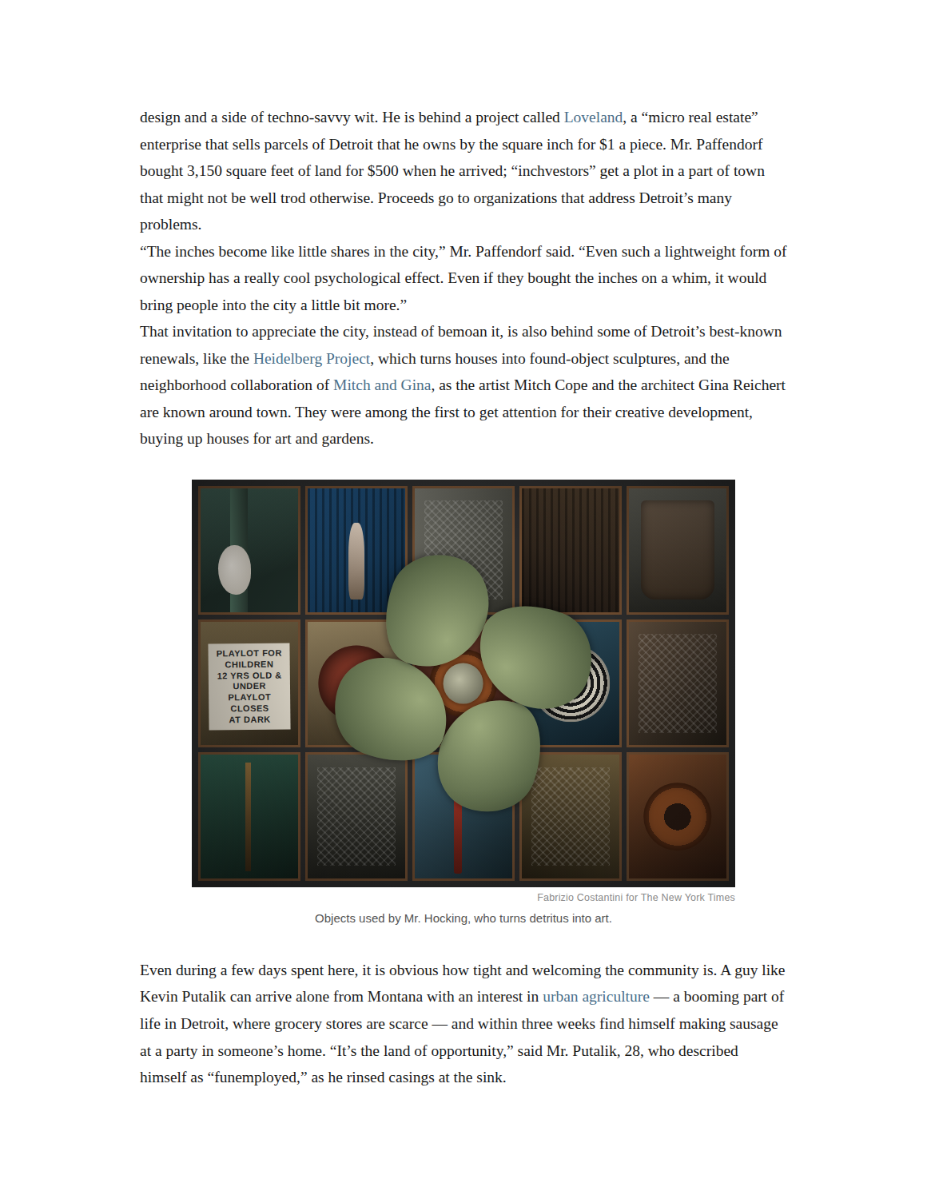design and a side of techno-savvy wit. He is behind a project called Loveland, a “micro real estate” enterprise that sells parcels of Detroit that he owns by the square inch for $1 a piece. Mr. Paffendorf bought 3,150 square feet of land for $500 when he arrived; “inchvestors” get a plot in a part of town that might not be well trod otherwise. Proceeds go to organizations that address Detroit’s many problems.
“The inches become like little shares in the city,” Mr. Paffendorf said. “Even such a lightweight form of ownership has a really cool psychological effect. Even if they bought the inches on a whim, it would bring people into the city a little bit more.”
That invitation to appreciate the city, instead of bemoan it, is also behind some of Detroit’s best-known renewals, like the Heidelberg Project, which turns houses into found-object sculptures, and the neighborhood collaboration of Mitch and Gina, as the artist Mitch Cope and the architect Gina Reichert are known around town. They were among the first to get attention for their creative development, buying up houses for art and gardens.
PLAYLOT FOR
CHILDREN
12 YRS OLD & UNDER
PLAYLOT CLOSES
AT DARK
Fabrizio Costantini for The New York Times
Objects used by Mr. Hocking, who turns detritus into art.
Even during a few days spent here, it is obvious how tight and welcoming the community is. A guy like Kevin Putalik can arrive alone from Montana with an interest in urban agriculture — a booming part of life in Detroit, where grocery stores are scarce — and within three weeks find himself making sausage at a party in someone’s home. “It’s the land of opportunity,” said Mr. Putalik, 28, who described himself as “funemployed,” as he rinsed casings at the sink.